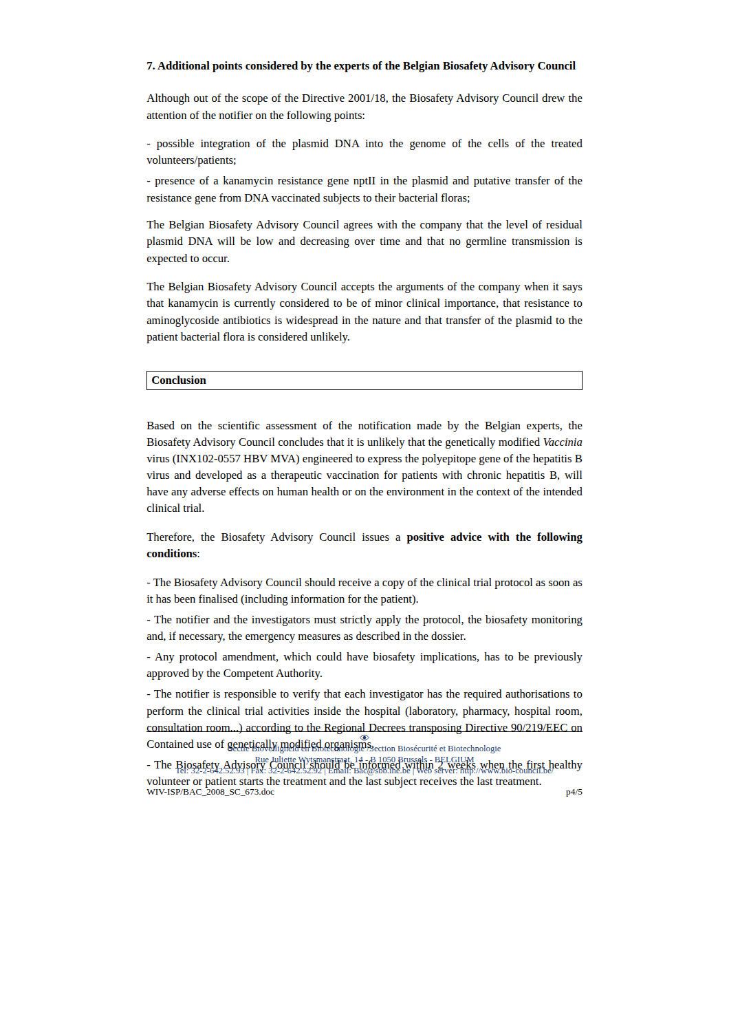7. Additional points considered by the experts of the Belgian Biosafety Advisory Council
Although out of the scope of the Directive 2001/18, the Biosafety Advisory Council drew the attention of the notifier on the following points:
- possible integration of the plasmid DNA into the genome of the cells of the treated volunteers/patients;
- presence of a kanamycin resistance gene nptII in the plasmid and putative transfer of the resistance gene from DNA vaccinated subjects to their bacterial floras;
The Belgian Biosafety Advisory Council agrees with the company that the level of residual plasmid DNA will be low and decreasing over time and that no germline transmission is expected to occur.
The Belgian Biosafety Advisory Council accepts the arguments of the company when it says that kanamycin is currently considered to be of minor clinical importance, that resistance to aminoglycoside antibiotics is widespread in the nature and that transfer of the plasmid to the patient bacterial flora is considered unlikely.
Conclusion
Based on the scientific assessment of the notification made by the Belgian experts, the Biosafety Advisory Council concludes that it is unlikely that the genetically modified Vaccinia virus (INX102-0557 HBV MVA) engineered to express the polyepitope gene of the hepatitis B virus and developed as a therapeutic vaccination for patients with chronic hepatitis B, will have any adverse effects on human health or on the environment in the context of the intended clinical trial.
Therefore, the Biosafety Advisory Council issues a positive advice with the following conditions:
- The Biosafety Advisory Council should receive a copy of the clinical trial protocol as soon as it has been finalised (including information for the patient).
- The notifier and the investigators must strictly apply the protocol, the biosafety monitoring and, if necessary, the emergency measures as described in the dossier.
- Any protocol amendment, which could have biosafety implications, has to be previously approved by the Competent Authority.
- The notifier is responsible to verify that each investigator has the required authorisations to perform the clinical trial activities inside the hospital (laboratory, pharmacy, hospital room, consultation room...) according to the Regional Decrees transposing Directive 90/219/EEC on Contained use of genetically modified organisms.
- The Biosafety Advisory Council should be informed within 2 weeks when the first healthy volunteer or patient starts the treatment and the last subject receives the last treatment.
👁
Sectie Bioveiligheid en Biotechnologie /Section Biosécurité et Biotechnologie
Rue Juliette Wytsmanstraat, 14 - B 1050 Brussels - BELGIUM
Tel: 32-2-642.52.93 | Fax: 32-2-642.52.92 | Email: Bac@sbb.ihe.be | Web server: http://www.bio-council.be/
WIV-ISP/BAC_2008_SC_673.doc p4/5